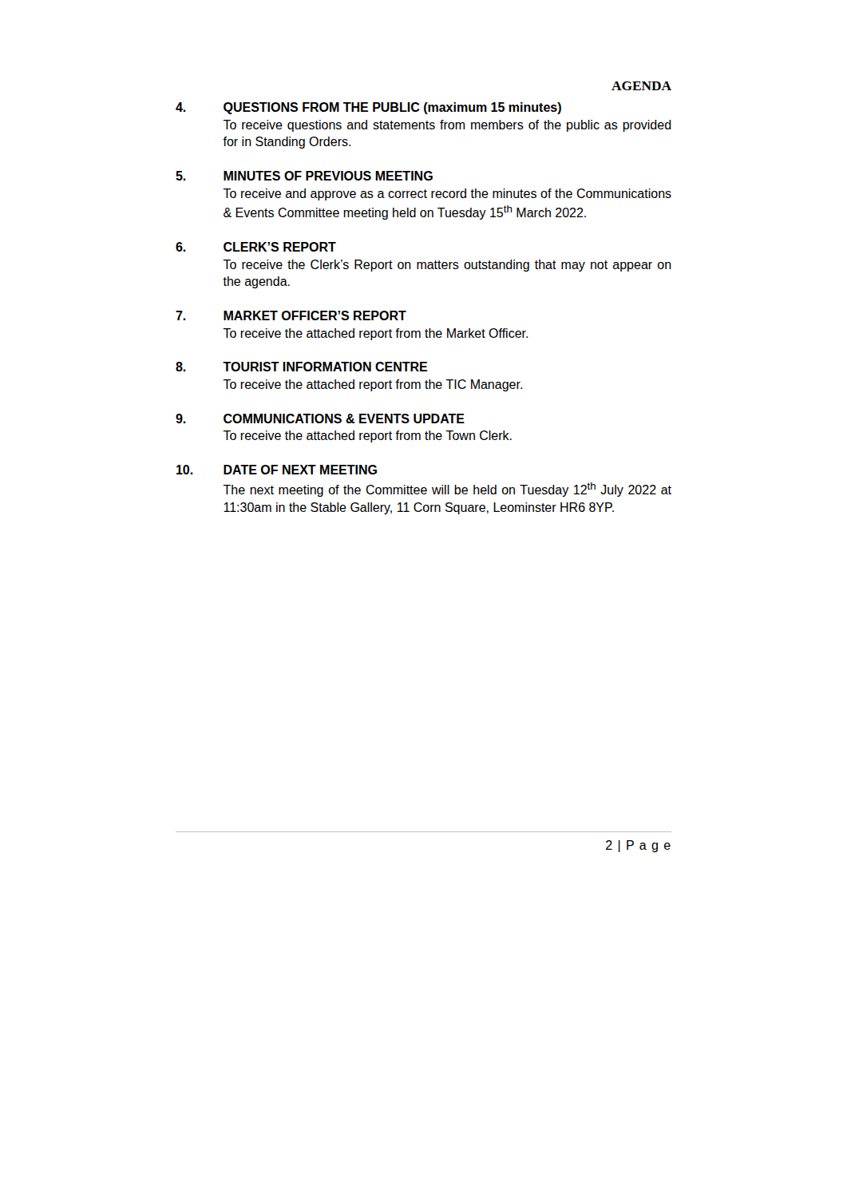AGENDA
4.
QUESTIONS FROM THE PUBLIC (maximum 15 minutes)
To receive questions and statements from members of the public as provided for in Standing Orders.
5.
MINUTES OF PREVIOUS MEETING
To receive and approve as a correct record the minutes of the Communications & Events Committee meeting held on Tuesday 15th March 2022.
6.
CLERK’S REPORT
To receive the Clerk’s Report on matters outstanding that may not appear on the agenda.
7.
MARKET OFFICER’S REPORT
To receive the attached report from the Market Officer.
8.
TOURIST INFORMATION CENTRE
To receive the attached report from the TIC Manager.
9.
COMMUNICATIONS & EVENTS UPDATE
To receive the attached report from the Town Clerk.
10.
DATE OF NEXT MEETING
The next meeting of the Committee will be held on Tuesday 12th July 2022 at 11:30am in the Stable Gallery, 11 Corn Square, Leominster HR6 8YP.
2 | P a g e